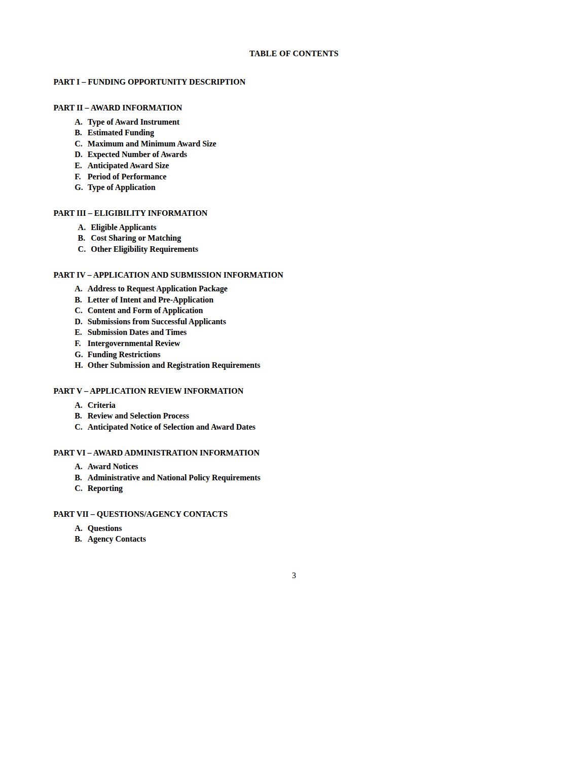TABLE OF CONTENTS
PART I – FUNDING OPPORTUNITY DESCRIPTION
PART II – AWARD INFORMATION
A. Type of Award Instrument
B. Estimated Funding
C. Maximum and Minimum Award Size
D. Expected Number of Awards
E. Anticipated Award Size
F. Period of Performance
G. Type of Application
PART III – ELIGIBILITY INFORMATION
A. Eligible Applicants
B. Cost Sharing or Matching
C. Other Eligibility Requirements
PART IV – APPLICATION AND SUBMISSION INFORMATION
A. Address to Request Application Package
B. Letter of Intent and Pre-Application
C. Content and Form of Application
D. Submissions from Successful Applicants
E. Submission Dates and Times
F. Intergovernmental Review
G. Funding Restrictions
H. Other Submission and Registration Requirements
PART V – APPLICATION REVIEW INFORMATION
A. Criteria
B. Review and Selection Process
C. Anticipated Notice of Selection and Award Dates
PART VI – AWARD ADMINISTRATION INFORMATION
A. Award Notices
B. Administrative and National Policy Requirements
C. Reporting
PART VII – QUESTIONS/AGENCY CONTACTS
A. Questions
B. Agency Contacts
3